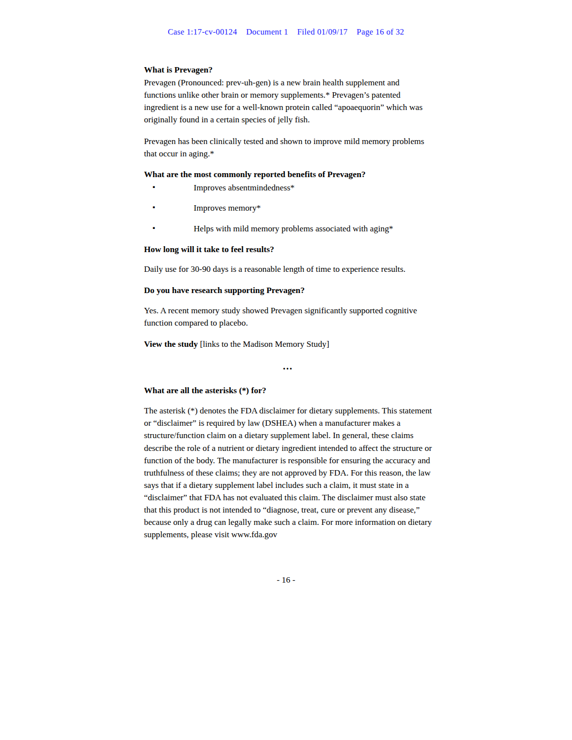Case 1:17-cv-00124 Document 1 Filed 01/09/17 Page 16 of 32
What is Prevagen?
Prevagen (Pronounced: prev-uh-gen) is a new brain health supplement and functions unlike other brain or memory supplements.* Prevagen’s patented ingredient is a new use for a well-known protein called “apoaequorin” which was originally found in a certain species of jelly fish.
Prevagen has been clinically tested and shown to improve mild memory problems that occur in aging.*
What are the most commonly reported benefits of Prevagen?
Improves absentmindedness*
Improves memory*
Helps with mild memory problems associated with aging*
How long will it take to feel results?
Daily use for 30-90 days is a reasonable length of time to experience results.
Do you have research supporting Prevagen?
Yes. A recent memory study showed Prevagen significantly supported cognitive function compared to placebo.
View the study [links to the Madison Memory Study]
…
What are all the asterisks (*) for?
The asterisk (*) denotes the FDA disclaimer for dietary supplements. This statement or “disclaimer” is required by law (DSHEA) when a manufacturer makes a structure/function claim on a dietary supplement label. In general, these claims describe the role of a nutrient or dietary ingredient intended to affect the structure or function of the body. The manufacturer is responsible for ensuring the accuracy and truthfulness of these claims; they are not approved by FDA. For this reason, the law says that if a dietary supplement label includes such a claim, it must state in a “disclaimer” that FDA has not evaluated this claim. The disclaimer must also state that this product is not intended to “diagnose, treat, cure or prevent any disease,” because only a drug can legally make such a claim. For more information on dietary supplements, please visit www.fda.gov
- 16 -